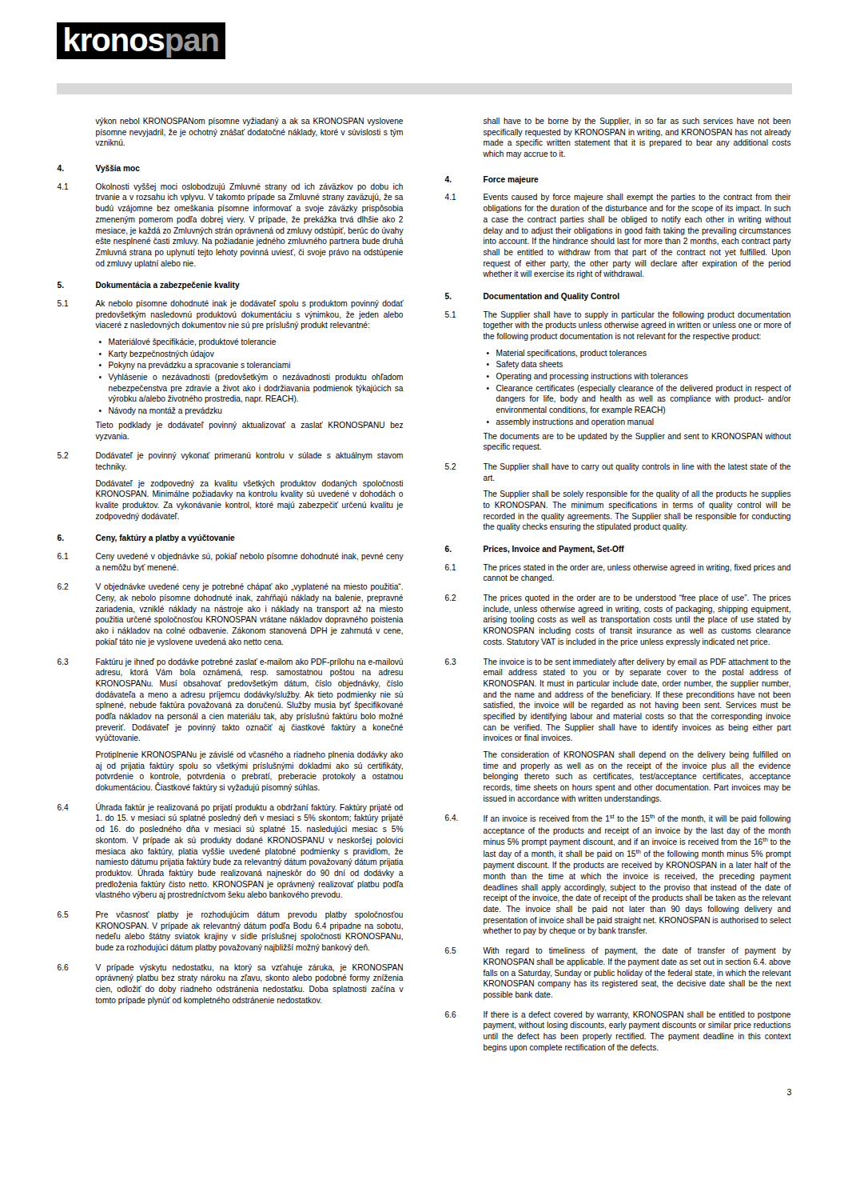kronospan
| výkon nebol KRONOSPANom písomne vyžiadaný a ak sa KRONOSPAN vyslovene písomne nevyjadril, že je ochotný znášať dodatočné náklady, ktoré v súvislosti s tým vzniknú. 4. Vyššia moc 4.1 Okolnosti vyššej moci oslobodzujú Zmluvné strany od ich záväzkov po dobu ich trvanie a v rozsahu ich vplyvu. V takomto prípade sa Zmluvné strany zaväzujú, že sa budú vzájomne bez omeškania písomne informovať a svoje záväzky prispôsobia zmeneným pomerom podľa dobrej viery. V prípade, že prekážka trvá dlhšie ako 2 mesiace, je každá zo Zmluvných strán oprávnená od zmluvy odstúpiť, berúc do úvahy ešte nesplnené časti zmluvy. Na požiadanie jedného zmluvného partnera bude druhá Zmluvná strana po uplynutí tejto lehoty povinná uviesť, či svoje právo na odstúpenie od zmluvy uplatní alebo nie. 5. Dokumentácia a zabezpečenie kvality 5.1 Ak nebolo písomne dohodnuté inak je dodávateľ spolu s produktom povinný dodať predovšetkým nasledovnú produktovú dokumentáciu s výnimkou, že jeden alebo viaceré z nasledovných dokumentov nie sú pre príslušný produkt relevantné: Materiálové špecifikácie, produktové tolerancie Karty bezpečnostných údajov Pokyny na prevádzku a spracovanie s toleranciami Vyhlásenie o nezávadnosti (predovšetkým o nezávadnosti produktu ohľadom nebezpečenstva pre zdravie a život ako i dodržiavania podmienok týkajúcich sa výrobku a/alebo životného prostredia, napr. REACH). Návody na montáž a prevádzku Tieto podklady je dodávateľ povinný aktualizovať a zaslať KRONOSPANU bez vyzvania. 5.2 Dodávateľ je povinný vykonať primeranú kontrolu v súlade s aktuálnym stavom techniky. Dodávateľ je zodpovedný za kvalitu všetkých produktov dodaných spoločnosti KRONOSPAN. Minimálne požiadavky na kontrolu kvality sú uvedené v dohodách o kvalite produktov. Za vykonávanie kontrol, ktoré majú zabezpečiť určenú kvalitu je zodpovedný dodávateľ. 6. Ceny, faktúry a platby a vyúčtovanie 6.1 Ceny uvedené v objednávke sú, pokiaľ nebolo písomne dohodnuté inak, pevné ceny a nemôžu byť menené. 6.2 V objednávke uvedené ceny je potrebné chápať ako „vyplatené na miesto použitia“. Ceny, ak nebolo písomne dohodnuté inak, zahŕňajú náklady na balenie, prepravné zariadenia, vzniklé náklady na nástroje ako i náklady na transport až na miesto použitia určené spoločnosťou KRONOSPAN vrátane nákladov dopravného poistenia ako i nákladov na colné odbavenie. Zákonom stanovená DPH je zahrnutá v cene, pokiaľ táto nie je vyslovene uvedená ako netto cena. 6.3 Faktúru je ihneď po dodávke potrebné zaslať e-mailom ako PDF-prílohu na e-mailovú adresu, ktorá Vám bola oznámená, resp. samostatnou poštou na adresu KRONOSPANu. Musí obsahovať predovšetkým dátum, číslo objednávky, číslo dodávateľa a meno a adresu príjemcu dodávky/služby. Ak tieto podmienky nie sú splnené, nebude faktúra považovaná za doručenú. Služby musia byť špecifikované podľa nákladov na personál a cien materiálu tak, aby príslušnú faktúru bolo možné preveriť. Dodávateľ je povinný takto označiť aj čiastkové faktúry a konečné vyúčtovanie. Protiplnenie KRONOSPANu je závislé od včasného a riadneho plnenia dodávky ako aj od prijatia faktúry spolu so všetkými príslušnými dokladmi ako sú certifikáty, potvrdenie o kontrole, potvrdenia o prebratí, preberacie protokoly a ostatnou dokumentáciou. Čiastkové faktúry si vyžadujú písomný súhlas. 6.4 Úhrada faktúr je realizovaná po prijatí produktu a obdržaní faktúry. Faktúry prijaté od 1. do 15. v mesiaci sú splatné posledný deň v mesiaci s 5% skontom; faktúry prijaté od 16. do posledného dňa v mesiaci sú splatné 15. nasledujúci mesiac s 5% skontom. V prípade ak sú produkty dodané KRONOSPANU v neskoršej polovici mesiaca ako faktúry, platia vyššie uvedené platobné podmienky s pravidlom, že namiesto dátumu prijatia faktúry bude za relevantný dátum považovaný dátum prijatia produktov. Úhrada faktúry bude realizovaná najneskôr do 90 dní od dodávky a predloženia faktúry čisto netto. KRONOSPAN je oprávnený realizovať platbu podľa vlastného výberu aj prostredníctvom šeku alebo bankového prevodu. 6.5 Pre včasnosť platby je rozhodujúcim dátum prevodu platby spoločnosťou KRONOSPAN. V prípade ak relevantný dátum podľa Bodu 6.4 pripadne na sobotu, nedeľu alebo štátny sviatok krajiny v sídle príslušnej spoločnosti KRONOSPANu, bude za rozhodujúci dátum platby považovaný najbližší možný bankový deň. 6.6 V prípade výskytu nedostatku, na ktorý sa vzťahuje záruka, je KRONOSPAN oprávnený platbu bez straty nároku na zľavu, skonto alebo podobné formy zníženia cien, odložiť do doby riadneho odstránenia nedostatku. Doba splatnosti začína v tomto prípade plynúť od kompletného odstránenie nedostatkov. | shall have to be borne by the Supplier, in so far as such services have not been specifically requested by KRONOSPAN in writing, and KRONOSPAN has not already made a specific written statement that it is prepared to bear any additional costs which may accrue to it. 4. Force majeure 4.1 Events caused by force majeure shall exempt the parties to the contract from their obligations for the duration of the disturbance and for the scope of its impact. In such a case the contract parties shall be obliged to notify each other in writing without delay and to adjust their obligations in good faith taking the prevailing circumstances into account. If the hindrance should last for more than 2 months, each contract party shall be entitled to withdraw from that part of the contract not yet fulfilled. Upon request of either party, the other party will declare after expiration of the period whether it will exercise its right of withdrawal. 5. Documentation and Quality Control 5.1 The Supplier shall have to supply in particular the following product documentation together with the products unless otherwise agreed in written or unless one or more of the following product documentation is not relevant for the respective product: Material specifications, product tolerances Safety data sheets Operating and processing instructions with tolerances Clearance certificates (especially clearance of the delivered product in respect of dangers for life, body and health as well as compliance with product- and/or environmental conditions, for example REACH) assembly instructions and operation manual The documents are to be updated by the Supplier and sent to KRONOSPAN without specific request. 5.2 The Supplier shall have to carry out quality controls in line with the latest state of the art. The Supplier shall be solely responsible for the quality of all the products he supplies to KRONOSPAN. The minimum specifications in terms of quality control will be recorded in the quality agreements. The Supplier shall be responsible for conducting the quality checks ensuring the stipulated product quality. 6. Prices, Invoice and Payment, Set-Off 6.1 The prices stated in the order are, unless otherwise agreed in writing, fixed prices and cannot be changed. 6.2 The prices quoted in the order are to be understood “free place of use”. The prices include, unless otherwise agreed in writing, costs of packaging, shipping equipment, arising tooling costs as well as transportation costs until the place of use stated by KRONOSPAN including costs of transit insurance as well as customs clearance costs. Statutory VAT is included in the price unless expressly indicated net price. 6.3 The invoice is to be sent immediately after delivery by email as PDF attachment to the email address stated to you or by separate cover to the postal address of KRONOSPAN. It must in particular include date, order number, the supplier number, and the name and address of the beneficiary. If these preconditions have not been satisfied, the invoice will be regarded as not having been sent. Services must be specified by identifying labour and material costs so that the corresponding invoice can be verified. The Supplier shall have to identify invoices as being either part invoices or final invoices. The consideration of KRONOSPAN shall depend on the delivery being fulfilled on time and properly as well as on the receipt of the invoice plus all the evidence belonging thereto such as certificates, test/acceptance certificates, acceptance records, time sheets on hours spent and other documentation. Part invoices may be issued in accordance with written understandings. 6.4. If an invoice is received from the 1 st to the 15 th of the month, it will be paid following acceptance of the products and receipt of an invoice by the last day of the month minus 5% prompt payment discount, and if an invoice is received from the 16 th to the last day of a month, it shall be paid on 15 th of the following month minus 5% prompt payment discount. If the products are received by KRONOSPAN in a later half of the month than the time at which the invoice is received, the preceding payment deadlines shall apply accordingly, subject to the proviso that instead of the date of receipt of the invoice, the date of receipt of the products shall be taken as the relevant date. The invoice shall be paid not later than 90 days following delivery and presentation of invoice shall be paid straight net. KRONOSPAN is authorised to select whether to pay by cheque or by bank transfer. 6.5 With regard to timeliness of payment, the date of transfer of payment by KRONOSPAN shall be applicable. If the payment date as set out in section 6.4. above falls on a Saturday, Sunday or public holiday of the federal state, in which the relevant KRONOSPAN company has its registered seat, the decisive date shall be the next possible bank date. 6.6 If there is a defect covered by warranty, KRONOSPAN shall be entitled to postpone payment, without losing discounts, early payment discounts or similar price reductions until the defect has been properly rectified. The payment deadline in this context begins upon complete rectification of the defects. |
3